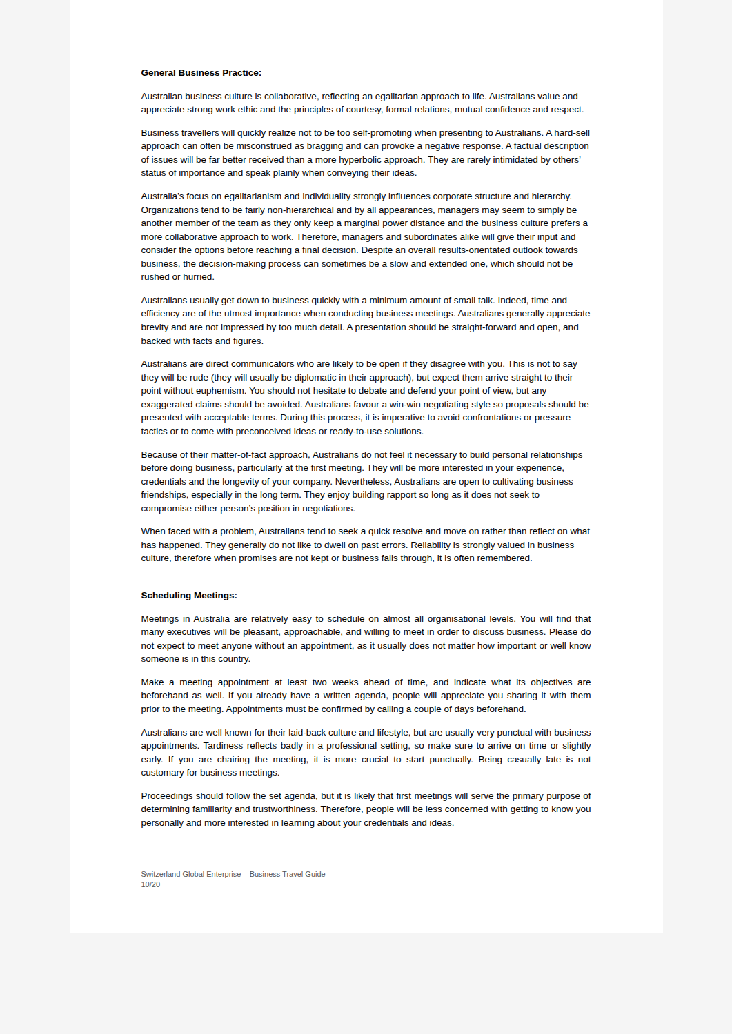General Business Practice:
Australian business culture is collaborative, reflecting an egalitarian approach to life. Australians value and appreciate strong work ethic and the principles of courtesy, formal relations, mutual confidence and respect.
Business travellers will quickly realize not to be too self-promoting when presenting to Australians. A hard-sell approach can often be misconstrued as bragging and can provoke a negative response. A factual description of issues will be far better received than a more hyperbolic approach. They are rarely intimidated by others’ status of importance and speak plainly when conveying their ideas.
Australia’s focus on egalitarianism and individuality strongly influences corporate structure and hierarchy. Organizations tend to be fairly non-hierarchical and by all appearances, managers may seem to simply be another member of the team as they only keep a marginal power distance and the business culture prefers a more collaborative approach to work. Therefore, managers and subordinates alike will give their input and consider the options before reaching a final decision. Despite an overall results-orientated outlook towards business, the decision-making process can sometimes be a slow and extended one, which should not be rushed or hurried.
Australians usually get down to business quickly with a minimum amount of small talk. Indeed, time and efficiency are of the utmost importance when conducting business meetings. Australians generally appreciate brevity and are not impressed by too much detail. A presentation should be straight-forward and open, and backed with facts and figures.
Australians are direct communicators who are likely to be open if they disagree with you. This is not to say they will be rude (they will usually be diplomatic in their approach), but expect them arrive straight to their point without euphemism. You should not hesitate to debate and defend your point of view, but any exaggerated claims should be avoided. Australians favour a win-win negotiating style so proposals should be presented with acceptable terms. During this process, it is imperative to avoid confrontations or pressure tactics or to come with preconceived ideas or ready-to-use solutions.
Because of their matter-of-fact approach, Australians do not feel it necessary to build personal relationships before doing business, particularly at the first meeting. They will be more interested in your experience, credentials and the longevity of your company. Nevertheless, Australians are open to cultivating business friendships, especially in the long term. They enjoy building rapport so long as it does not seek to compromise either person’s position in negotiations.
When faced with a problem, Australians tend to seek a quick resolve and move on rather than reflect on what has happened. They generally do not like to dwell on past errors. Reliability is strongly valued in business culture, therefore when promises are not kept or business falls through, it is often remembered.
Scheduling Meetings:
Meetings in Australia are relatively easy to schedule on almost all organisational levels. You will find that many executives will be pleasant, approachable, and willing to meet in order to discuss business. Please do not expect to meet anyone without an appointment, as it usually does not matter how important or well know someone is in this country.
Make a meeting appointment at least two weeks ahead of time, and indicate what its objectives are beforehand as well. If you already have a written agenda, people will appreciate you sharing it with them prior to the meeting. Appointments must be confirmed by calling a couple of days beforehand.
Australians are well known for their laid-back culture and lifestyle, but are usually very punctual with business appointments. Tardiness reflects badly in a professional setting, so make sure to arrive on time or slightly early. If you are chairing the meeting, it is more crucial to start punctually. Being casually late is not customary for business meetings.
Proceedings should follow the set agenda, but it is likely that first meetings will serve the primary purpose of determining familiarity and trustworthiness. Therefore, people will be less concerned with getting to know you personally and more interested in learning about your credentials and ideas.
Switzerland Global Enterprise – Business Travel Guide
10/20